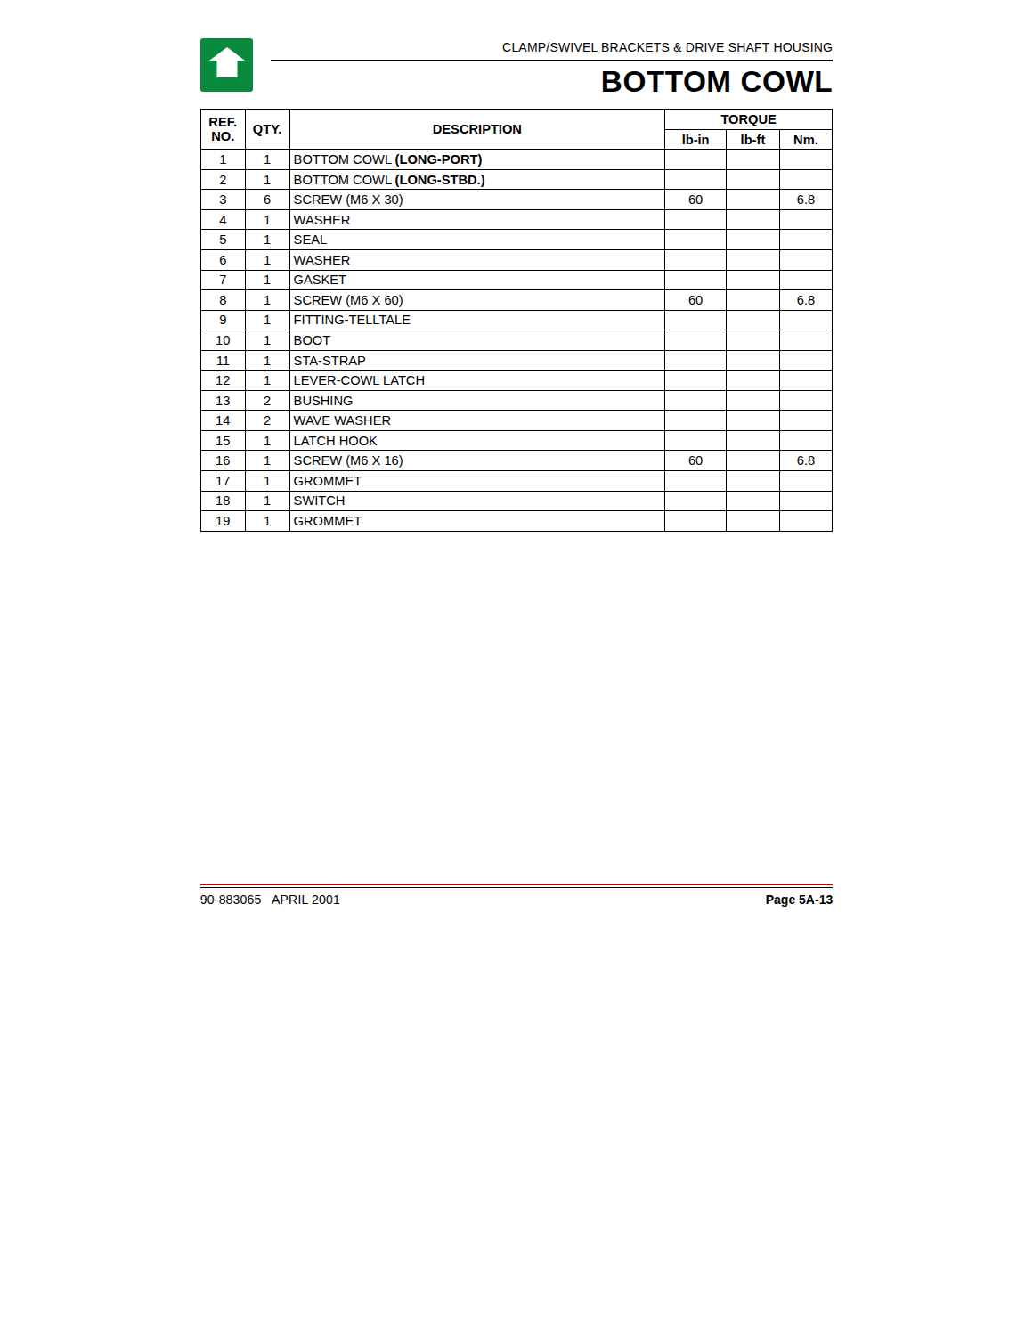CLAMP/SWIVEL BRACKETS & DRIVE SHAFT HOUSING
BOTTOM COWL
| REF. NO. | QTY. | DESCRIPTION | TORQUE |
| --- | --- | --- | --- |
| lb-in | lb-ft | Nm. |
| 1 | 1 | BOTTOM COWL (LONG-PORT) | | | |
| 2 | 1 | BOTTOM COWL (LONG-STBD.) | | | |
| 3 | 6 | SCREW (M6 X 30) | 60 | | 6.8 |
| 4 | 1 | WASHER | | | |
| 5 | 1 | SEAL | | | |
| 6 | 1 | WASHER | | | |
| 7 | 1 | GASKET | | | |
| 8 | 1 | SCREW (M6 X 60) | 60 | | 6.8 |
| 9 | 1 | FITTING-TELLTALE | | | |
| 10 | 1 | BOOT | | | |
| 11 | 1 | STA-STRAP | | | |
| 12 | 1 | LEVER-COWL LATCH | | | |
| 13 | 2 | BUSHING | | | |
| 14 | 2 | WAVE WASHER | | | |
| 15 | 1 | LATCH HOOK | | | |
| 16 | 1 | SCREW (M6 X 16) | 60 | | 6.8 |
| 17 | 1 | GROMMET | | | |
| 18 | 1 | SWITCH | | | |
| 19 | 1 | GROMMET | | | |
90-883065 APRIL 2001
Page 5A-13